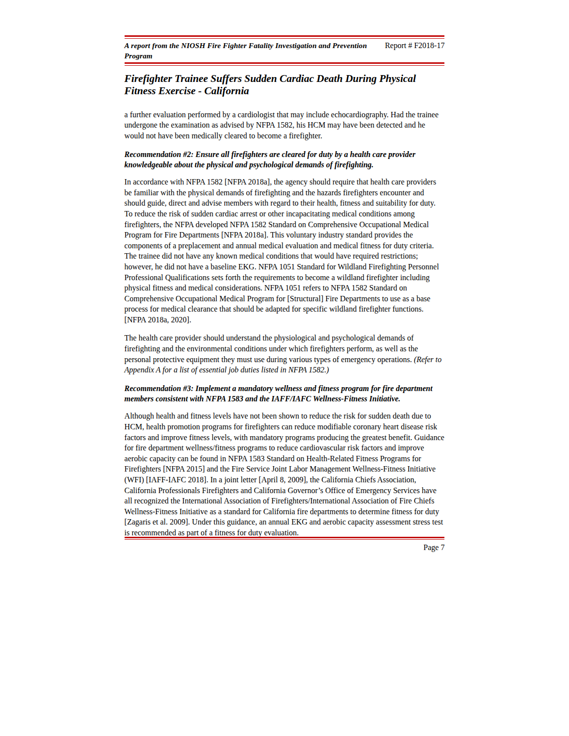A report from the NIOSH Fire Fighter Fatality Investigation and Prevention Program
Report # F2018-17
Firefighter Trainee Suffers Sudden Cardiac Death During Physical Fitness Exercise - California
a further evaluation performed by a cardiologist that may include echocardiography. Had the trainee undergone the examination as advised by NFPA 1582, his HCM may have been detected and he would not have been medically cleared to become a firefighter.
Recommendation #2: Ensure all firefighters are cleared for duty by a health care provider knowledgeable about the physical and psychological demands of firefighting.
In accordance with NFPA 1582 [NFPA 2018a], the agency should require that health care providers be familiar with the physical demands of firefighting and the hazards firefighters encounter and should guide, direct and advise members with regard to their health, fitness and suitability for duty. To reduce the risk of sudden cardiac arrest or other incapacitating medical conditions among firefighters, the NFPA developed NFPA 1582 Standard on Comprehensive Occupational Medical Program for Fire Departments [NFPA 2018a]. This voluntary industry standard provides the components of a preplacement and annual medical evaluation and medical fitness for duty criteria. The trainee did not have any known medical conditions that would have required restrictions; however, he did not have a baseline EKG. NFPA 1051 Standard for Wildland Firefighting Personnel Professional Qualifications sets forth the requirements to become a wildland firefighter including physical fitness and medical considerations. NFPA 1051 refers to NFPA 1582 Standard on Comprehensive Occupational Medical Program for [Structural] Fire Departments to use as a base process for medical clearance that should be adapted for specific wildland firefighter functions. [NFPA 2018a, 2020].
The health care provider should understand the physiological and psychological demands of firefighting and the environmental conditions under which firefighters perform, as well as the personal protective equipment they must use during various types of emergency operations. (Refer to Appendix A for a list of essential job duties listed in NFPA 1582.)
Recommendation #3: Implement a mandatory wellness and fitness program for fire department members consistent with NFPA 1583 and the IAFF/IAFC Wellness-Fitness Initiative.
Although health and fitness levels have not been shown to reduce the risk for sudden death due to HCM, health promotion programs for firefighters can reduce modifiable coronary heart disease risk factors and improve fitness levels, with mandatory programs producing the greatest benefit. Guidance for fire department wellness/fitness programs to reduce cardiovascular risk factors and improve aerobic capacity can be found in NFPA 1583 Standard on Health-Related Fitness Programs for Firefighters [NFPA 2015] and the Fire Service Joint Labor Management Wellness-Fitness Initiative (WFI) [IAFF-IAFC 2018]. In a joint letter [April 8, 2009], the California Chiefs Association, California Professionals Firefighters and California Governor’s Office of Emergency Services have all recognized the International Association of Firefighters/International Association of Fire Chiefs Wellness-Fitness Initiative as a standard for California fire departments to determine fitness for duty [Zagaris et al. 2009]. Under this guidance, an annual EKG and aerobic capacity assessment stress test is recommended as part of a fitness for duty evaluation.
Page 7